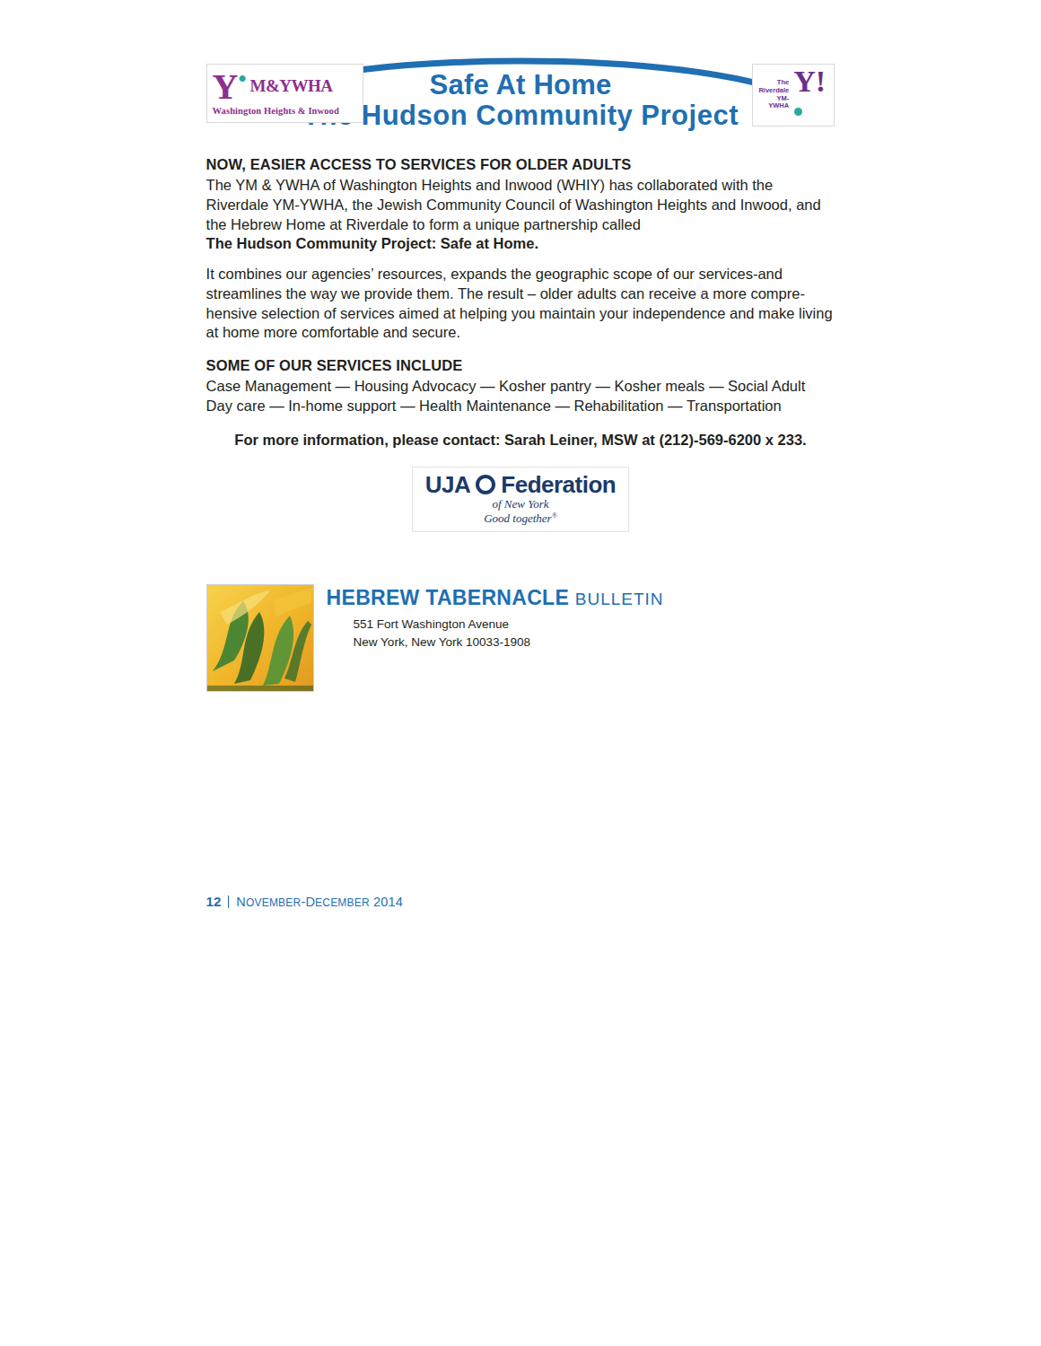Y• M&YWHA
Washington Heights & Inwood
Safe At Home
The Hudson Community Project
The
Riverdale
YM-YWHA
Y!
Now, easier access to services for older adults
The YM & YWHA of Washington Heights and Inwood (WHIY) has collaborated with the Riverdale YM-YWHA, the Jewish Community Council of Washington Heights and Inwood, and the Hebrew Home at Riverdale to form a unique partnership called
The Hudson Community Project: Safe at Home.
It combines our agencies’ resources, expands the geographic scope of our services-and streamlines the way we provide them. The result – older adults can receive a more compre- hensive selection of services aimed at helping you maintain your independence and make living at home more comfortable and secure.
Some of our services include
Case Management — Housing Advocacy — Kosher pantry — Kosher meals — Social Adult Day care — In-home support — Health Maintenance — Rehabilitation — Transportation
For more information, please contact: Sarah Leiner, MSW at (212)-569-6200 x 233.
UJA Federation
of New York
Good together®
HEBREW TABERNACLE BULLETIN
551 Fort Washington Avenue
New York, New York 10033-1908
12 NOVEMBER-DECEMBER 2014